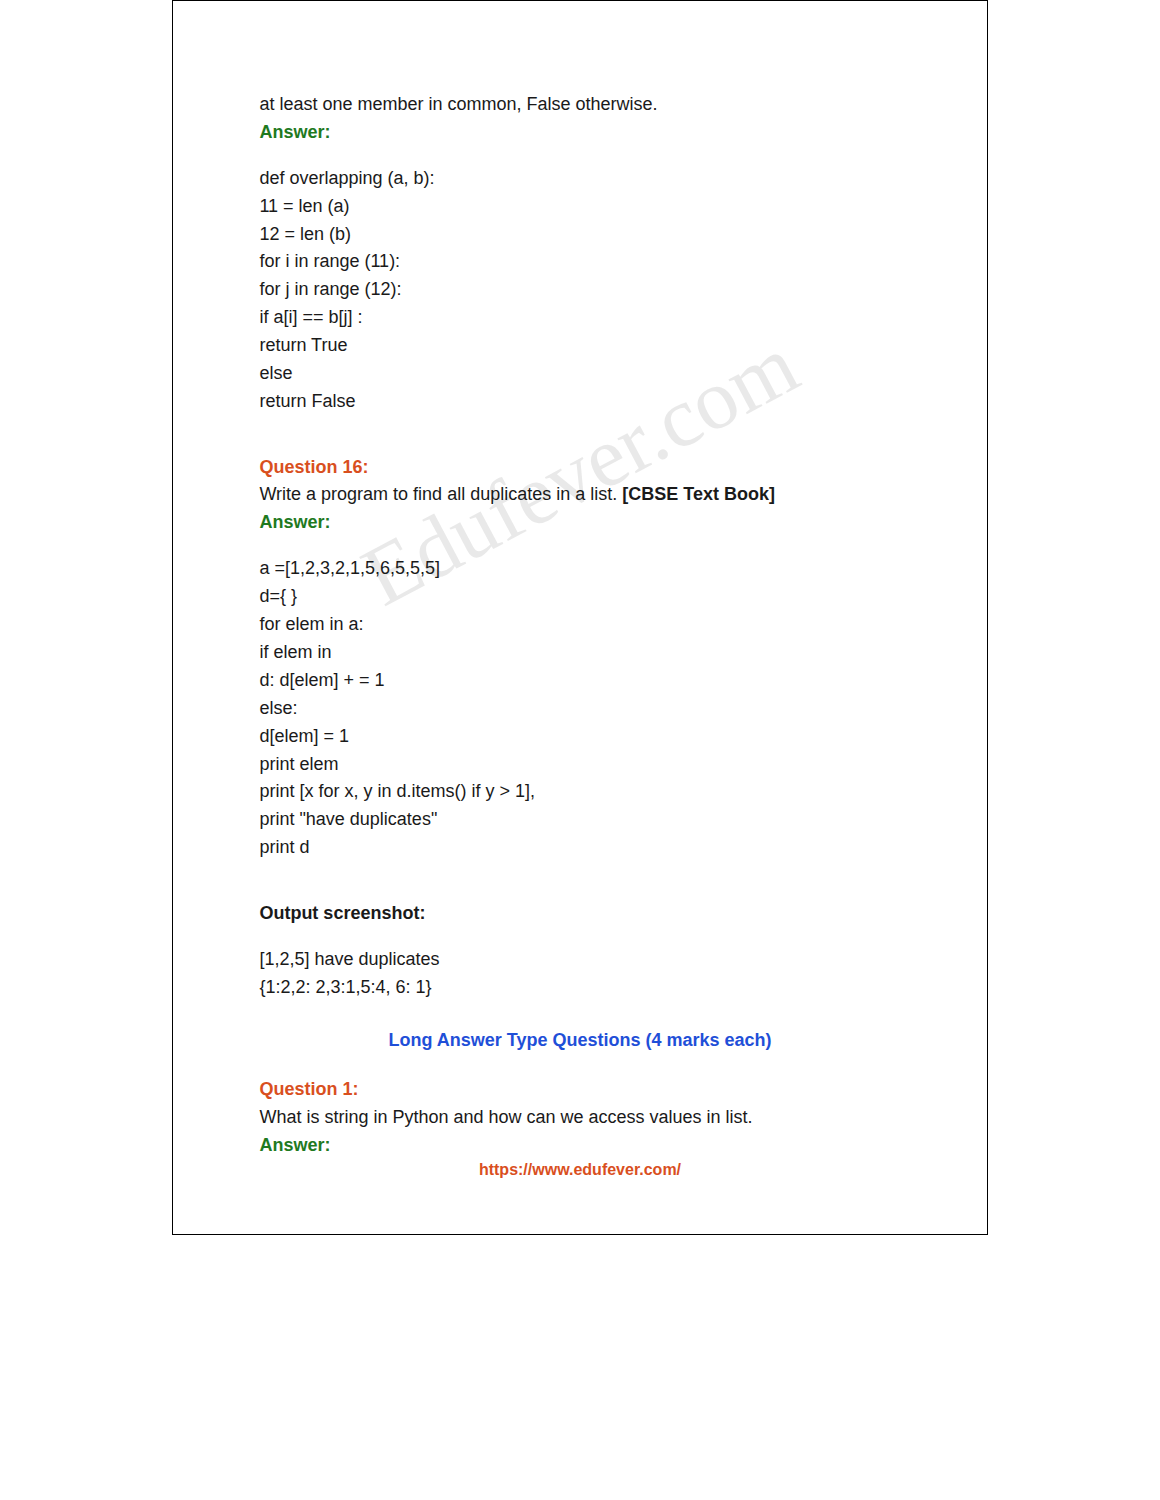Edufever.com
at least one member in common, False otherwise.
Answer:
def overlapping (a, b): 11 = len (a) 12 = len (b) for i in range (11): for j in range (12): if a[i] == b[j] : return True else return False
Question 16:
Write a program to find all duplicates in a list. [CBSE Text Book]
Answer:
a =[1,2,3,2,1,5,6,5,5,5] d={ } for elem in a: if elem in d: d[elem] + = 1 else: d[elem] = 1 print elem print [x for x, y in d.items() if y > 1], print "have duplicates" print d
Output screenshot:
[1,2,5] have duplicates {1:2,2: 2,3:1,5:4, 6: 1}
Long Answer Type Questions (4 marks each)
Question 1:
What is string in Python and how can we access values in list.
Answer:
https://www.edufever.com/